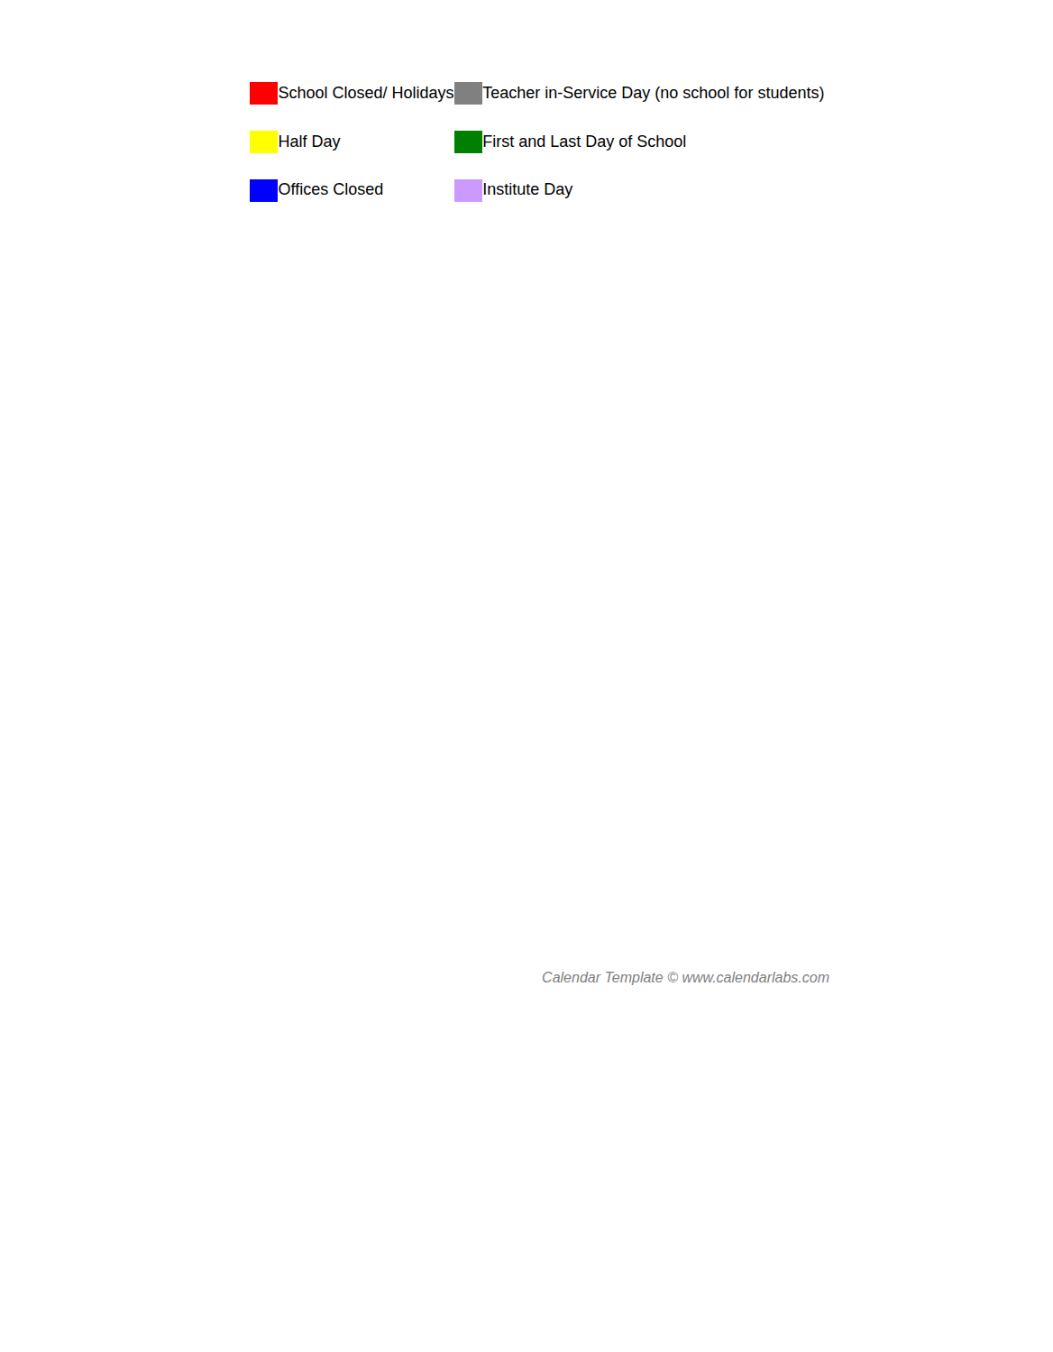| | School Closed/ Holidays | | | Teacher in-Service Day (no school for students) |
| | Half Day | | | First and Last Day of School |
| | Offices Closed | | | Institute Day |
Calendar Template © www.calendarlabs.com